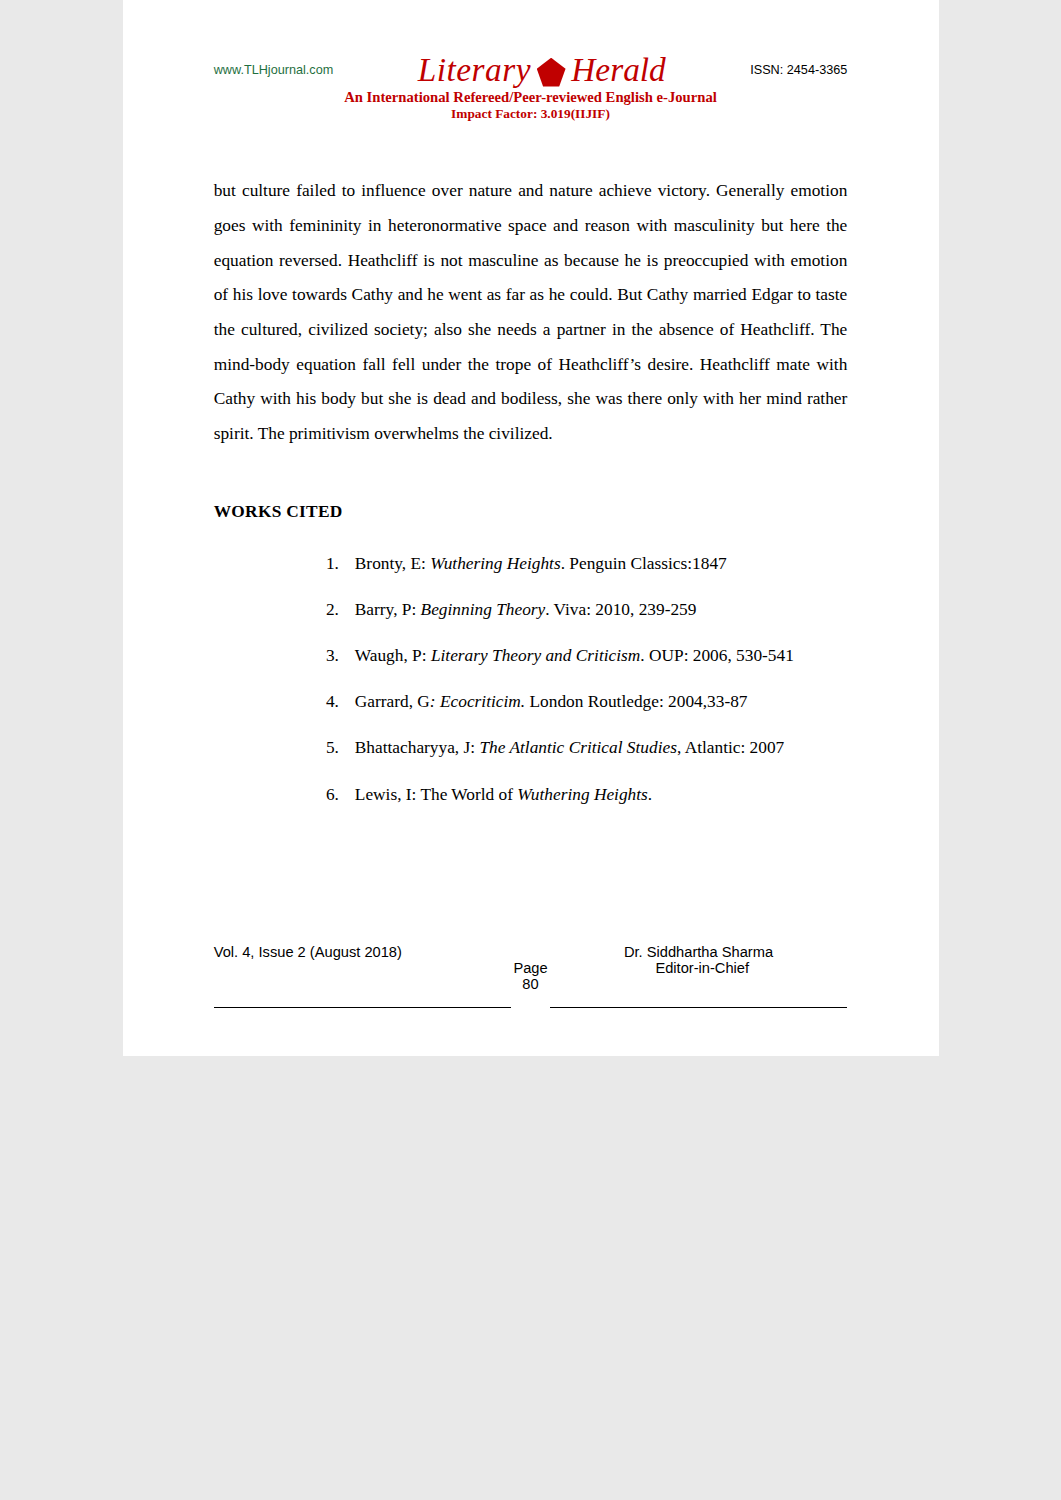www.TLHjournal.com
Literary Herald
ISSN: 2454-3365
An International Refereed/Peer-reviewed English e-Journal
Impact Factor: 3.019(IIJIF)
but culture failed to influence over nature and nature achieve victory. Generally emotion goes with femininity in heteronormative space and reason with masculinity but here the equation reversed. Heathcliff is not masculine as because he is preoccupied with emotion of his love towards Cathy and he went as far as he could. But Cathy married Edgar to taste the cultured, civilized society; also she needs a partner in the absence of Heathcliff. The mind-body equation fall fell under the trope of Heathcliff’s desire. Heathcliff mate with Cathy with his body but she is dead and bodiless, she was there only with her mind rather spirit. The primitivism overwhelms the civilized.
WORKS CITED
Bronty, E: Wuthering Heights. Penguin Classics:1847
Barry, P: Beginning Theory. Viva: 2010, 239-259
Waugh, P: Literary Theory and Criticism. OUP: 2006, 530-541
Garrard, G: Ecocriticim. London Routledge: 2004,33-87
Bhattacharyya, J: The Atlantic Critical Studies, Atlantic: 2007
Lewis, I: The World of Wuthering Heights.
Vol. 4, Issue 2 (August 2018)
Dr. Siddhartha Sharma
Page 80
Editor-in-Chief